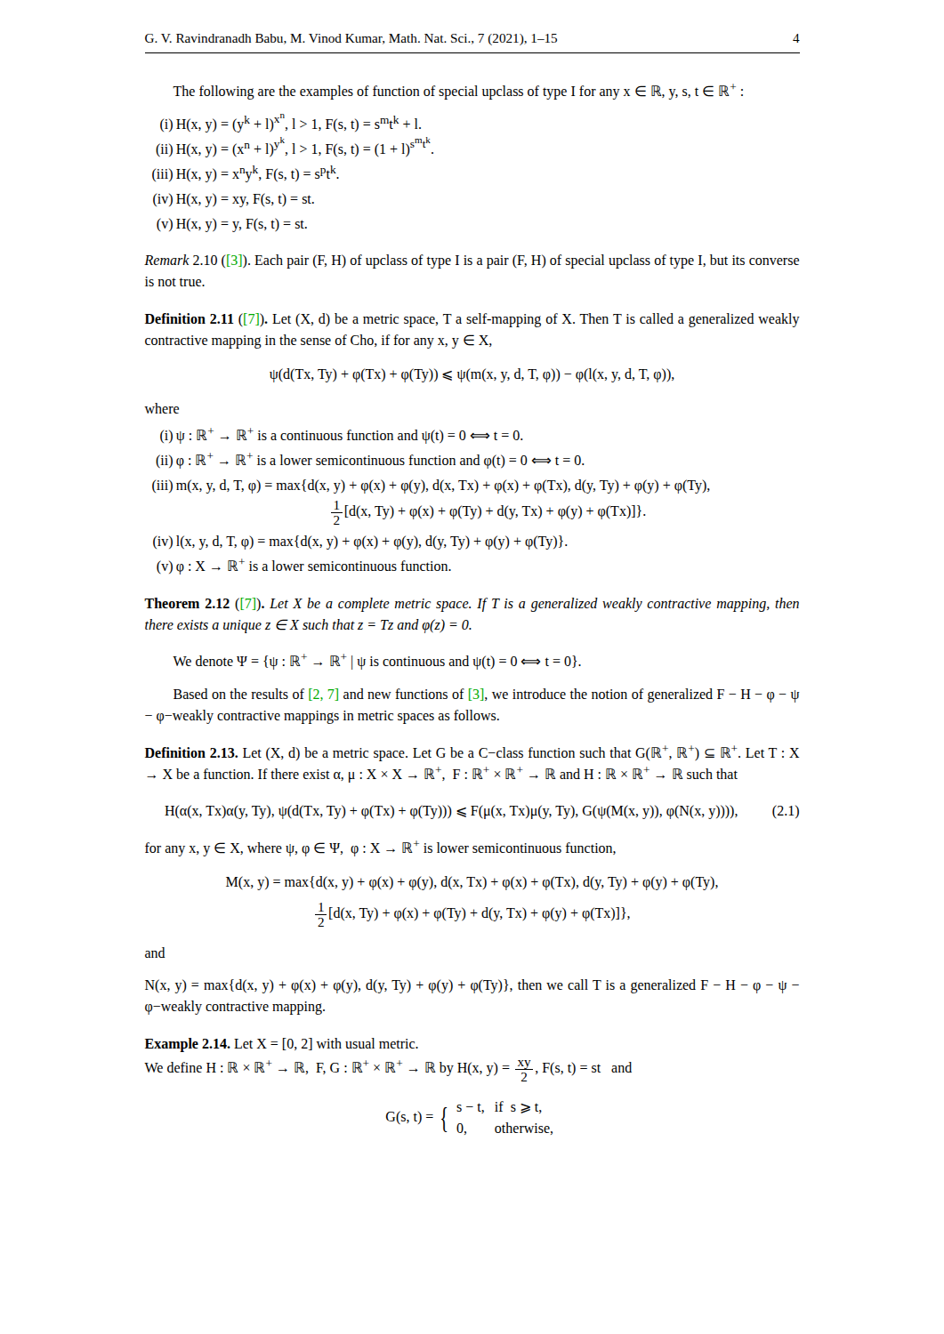G. V. Ravindranadh Babu, M. Vinod Kumar, Math. Nat. Sci., 7 (2021), 1–15 4
The following are the examples of function of special upclass of type I for any x ∈ ℝ, y, s, t ∈ ℝ+ :
(i) H(x, y) = (yk + l)xn, l > 1, F(s, t) = smtk + l.
(ii) H(x, y) = (xn + l)yk, l > 1, F(s, t) = (1 + l)smtk.
(iii) H(x, y) = xnyk, F(s, t) = sptk.
(iv) H(x, y) = xy, F(s, t) = st.
(v) H(x, y) = y, F(s, t) = st.
Remark 2.10 ([3]). Each pair (F, H) of upclass of type I is a pair (F, H) of special upclass of type I, but its converse is not true.
Definition 2.11 ([7]). Let (X, d) be a metric space, T a self-mapping of X. Then T is called a generalized weakly contractive mapping in the sense of Cho, if for any x, y ∈ X,
ψ(d(Tx, Ty) + φ(Tx) + φ(Ty)) ⩽ ψ(m(x, y, d, T, φ)) − φ(l(x, y, d, T, φ)),
where
(i) ψ : ℝ+ → ℝ+ is a continuous function and ψ(t) = 0 ⟺ t = 0.
(ii) φ : ℝ+ → ℝ+ is a lower semicontinuous function and φ(t) = 0 ⟺ t = 0.
(iii) m(x, y, d, T, φ) = max{d(x, y) + φ(x) + φ(y), d(x, Tx) + φ(x) + φ(Tx), d(y, Ty) + φ(y) + φ(Ty),
12[d(x, Ty) + φ(x) + φ(Ty) + d(y, Tx) + φ(y) + φ(Tx)]}.
(iv) l(x, y, d, T, φ) = max{d(x, y) + φ(x) + φ(y), d(y, Ty) + φ(y) + φ(Ty)}.
(v) φ : X → ℝ+ is a lower semicontinuous function.
Theorem 2.12 ([7]). Let X be a complete metric space. If T is a generalized weakly contractive mapping, then there exists a unique z ∈ X such that z = Tz and φ(z) = 0.
We denote Ψ = {ψ : ℝ+ → ℝ+ | ψ is continuous and ψ(t) = 0 ⟺ t = 0}.
Based on the results of [2, 7] and new functions of [3], we introduce the notion of generalized F − H − φ − ψ − φ−weakly contractive mappings in metric spaces as follows.
Definition 2.13. Let (X, d) be a metric space. Let G be a C−class function such that G(ℝ+, ℝ+) ⊆ ℝ+. Let T : X → X be a function. If there exist α, μ : X × X → ℝ+, F : ℝ+ × ℝ+ → ℝ and H : ℝ × ℝ+ → ℝ such that
H(α(x, Tx)α(y, Ty), ψ(d(Tx, Ty) + φ(Tx) + φ(Ty))) ⩽ F(μ(x, Tx)μ(y, Ty), G(ψ(M(x, y)), φ(N(x, y)))),
(2.1)
for any x, y ∈ X, where ψ, φ ∈ Ψ, φ : X → ℝ+ is lower semicontinuous function,
M(x, y) = max{d(x, y) + φ(x) + φ(y), d(x, Tx) + φ(x) + φ(Tx), d(y, Ty) + φ(y) + φ(Ty),
12[d(x, Ty) + φ(x) + φ(Ty) + d(y, Tx) + φ(y) + φ(Tx)]},
and
N(x, y) = max{d(x, y) + φ(x) + φ(y), d(y, Ty) + φ(y) + φ(Ty)}, then we call T is a generalized F − H − φ − ψ − φ−weakly contractive mapping.
Example 2.14. Let X = [0, 2] with usual metric.
We define H : ℝ × ℝ+ → ℝ, F, G : ℝ+ × ℝ+ → ℝ by H(x, y) = xy 2, F(s, t) = st and
G(s, t) = {
| s − t, | if s ⩾ t, |
| 0, | otherwise, |